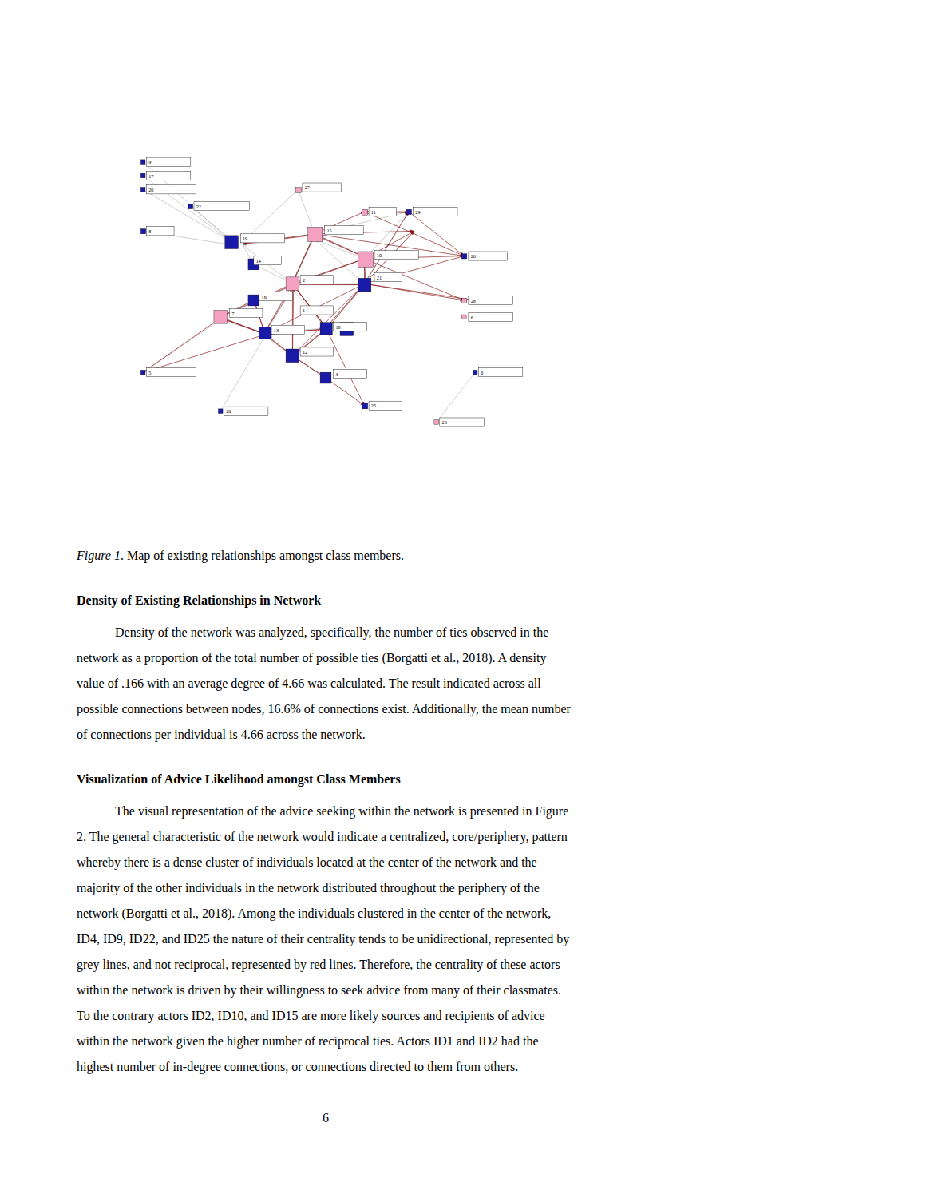9 17 20 22 8 27 11 29 26 28 6 5 20 25 6 23 19 14 16 2 1 15 10 21 7 13 12 3 18
Figure 1. Map of existing relationships amongst class members.
Density of Existing Relationships in Network
Density of the network was analyzed, specifically, the number of ties observed in the network as a proportion of the total number of possible ties (Borgatti et al., 2018). A density value of .166 with an average degree of 4.66 was calculated. The result indicated across all possible connections between nodes, 16.6% of connections exist. Additionally, the mean number of connections per individual is 4.66 across the network.
Visualization of Advice Likelihood amongst Class Members
The visual representation of the advice seeking within the network is presented in Figure 2. The general characteristic of the network would indicate a centralized, core/periphery, pattern whereby there is a dense cluster of individuals located at the center of the network and the majority of the other individuals in the network distributed throughout the periphery of the network (Borgatti et al., 2018). Among the individuals clustered in the center of the network, ID4, ID9, ID22, and ID25 the nature of their centrality tends to be unidirectional, represented by grey lines, and not reciprocal, represented by red lines. Therefore, the centrality of these actors within the network is driven by their willingness to seek advice from many of their classmates. To the contrary actors ID2, ID10, and ID15 are more likely sources and recipients of advice within the network given the higher number of reciprocal ties. Actors ID1 and ID2 had the highest number of in-degree connections, or connections directed to them from others.
6